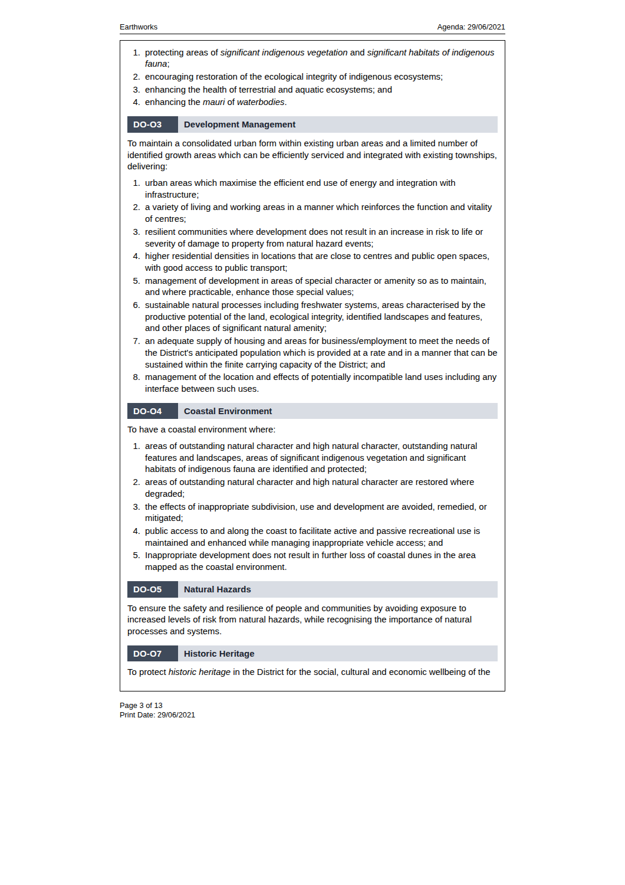Earthworks Agenda: 29/06/2021
protecting areas of significant indigenous vegetation and significant habitats of indigenous fauna;
encouraging restoration of the ecological integrity of indigenous ecosystems;
enhancing the health of terrestrial and aquatic ecosystems; and
enhancing the mauri of waterbodies.
DO-O3
Development Management
To maintain a consolidated urban form within existing urban areas and a limited number of identified growth areas which can be efficiently serviced and integrated with existing townships, delivering:
urban areas which maximise the efficient end use of energy and integration with infrastructure;
a variety of living and working areas in a manner which reinforces the function and vitality of centres;
resilient communities where development does not result in an increase in risk to life or severity of damage to property from natural hazard events;
higher residential densities in locations that are close to centres and public open spaces, with good access to public transport;
management of development in areas of special character or amenity so as to maintain, and where practicable, enhance those special values;
sustainable natural processes including freshwater systems, areas characterised by the productive potential of the land, ecological integrity, identified landscapes and features, and other places of significant natural amenity;
an adequate supply of housing and areas for business/employment to meet the needs of the District's anticipated population which is provided at a rate and in a manner that can be sustained within the finite carrying capacity of the District; and
management of the location and effects of potentially incompatible land uses including any interface between such uses.
DO-O4
Coastal Environment
To have a coastal environment where:
areas of outstanding natural character and high natural character, outstanding natural features and landscapes, areas of significant indigenous vegetation and significant habitats of indigenous fauna are identified and protected;
areas of outstanding natural character and high natural character are restored where degraded;
the effects of inappropriate subdivision, use and development are avoided, remedied, or mitigated;
public access to and along the coast to facilitate active and passive recreational use is maintained and enhanced while managing inappropriate vehicle access; and
Inappropriate development does not result in further loss of coastal dunes in the area mapped as the coastal environment.
DO-O5
Natural Hazards
To ensure the safety and resilience of people and communities by avoiding exposure to increased levels of risk from natural hazards, while recognising the importance of natural processes and systems.
DO-O7
Historic Heritage
To protect historic heritage in the District for the social, cultural and economic wellbeing of the
Page 3 of 13
Print Date: 29/06/2021